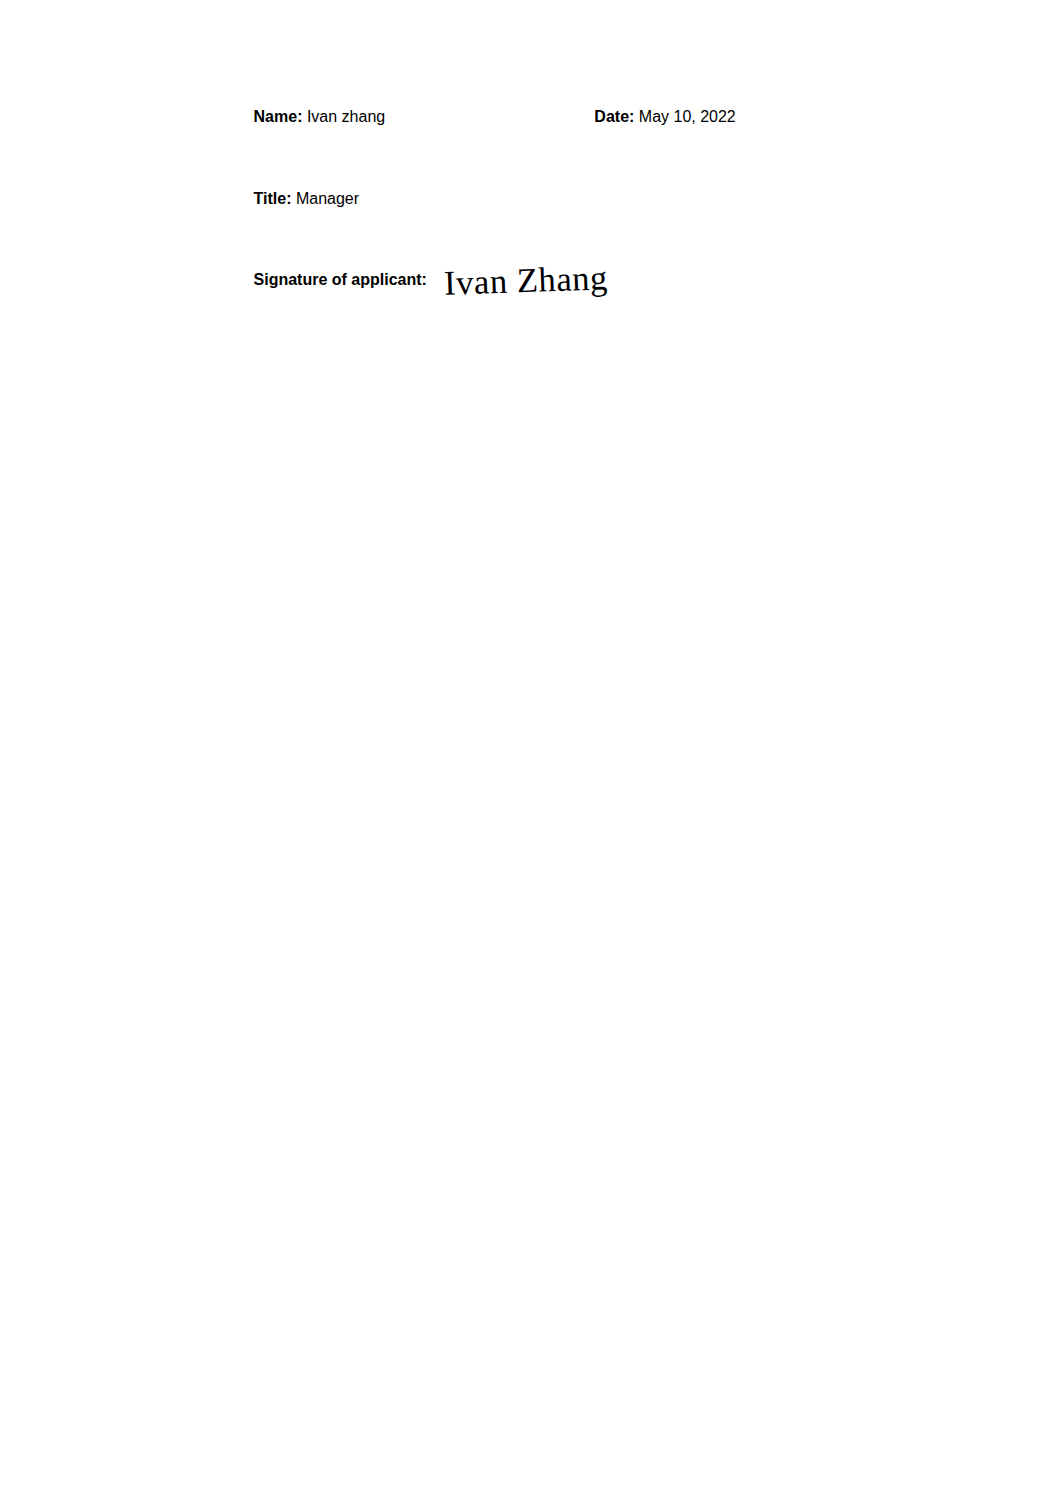Name: Ivan zhang
Date: May 10, 2022
Title: Manager
Signature of applicant: Ivan Zhang